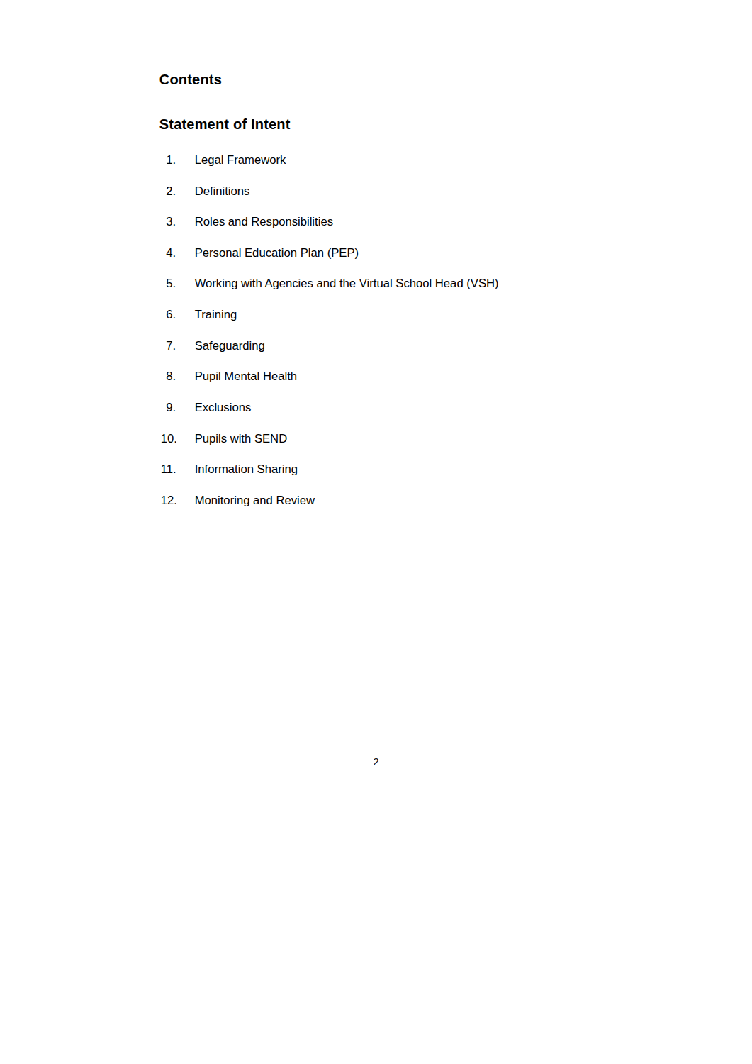Contents
Statement of Intent
Legal Framework
Definitions
Roles and Responsibilities
Personal Education Plan (PEP)
Working with Agencies and the Virtual School Head (VSH)
Training
Safeguarding
Pupil Mental Health
Exclusions
Pupils with SEND
Information Sharing
Monitoring and Review
2